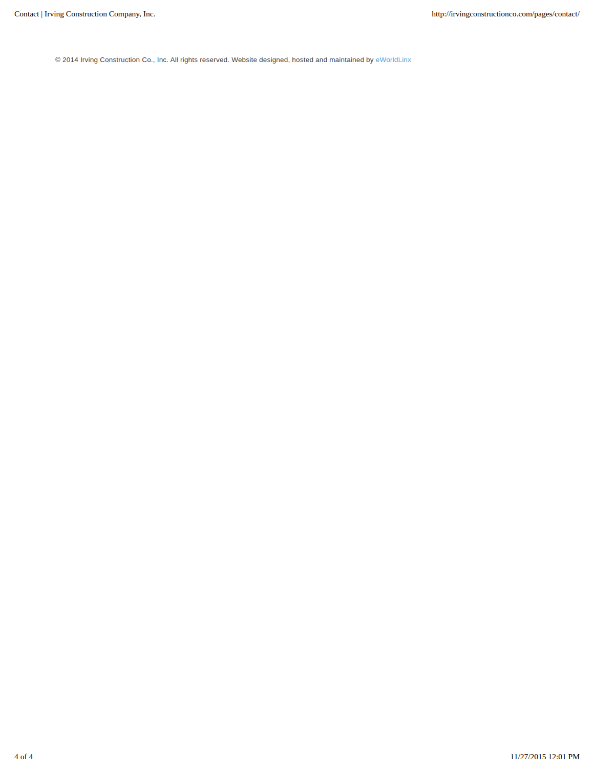Contact | Irving Construction Company, Inc. http://irvingconstructionco.com/pages/contact/
© 2014 Irving Construction Co., Inc. All rights reserved. Website designed, hosted and maintained by eWorldLinx
4 of 4 11/27/2015 12:01 PM